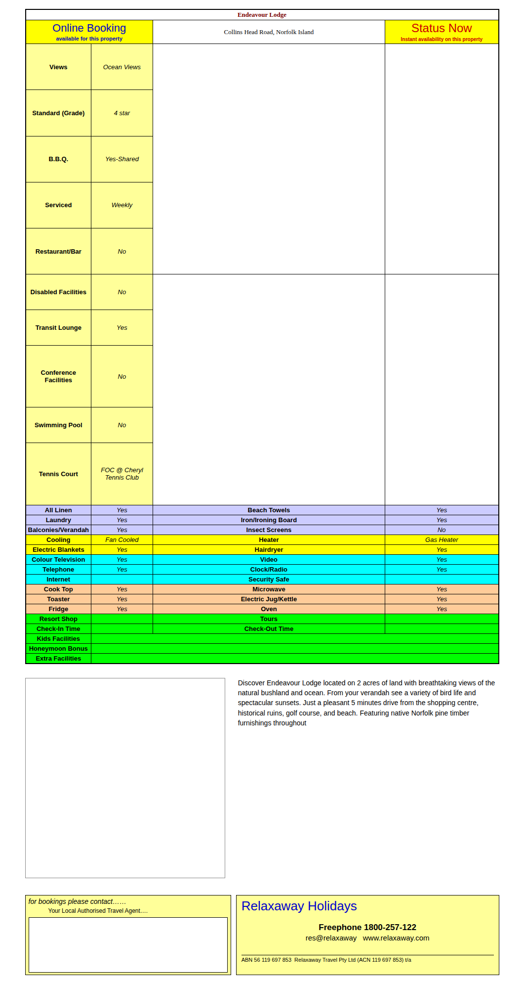| Endeavour Lodge |
| Online Booking available for this property | Collins Head Road, Norfolk Island | Status Now Instant availability on this property |
| Views | Ocean Views | | |
| Standard (Grade) | 4 star |
| B.B.Q. | Yes-Shared |
| Serviced | Weekly |
| Restaurant/Bar | No |
| Disabled Facilities | No | | |
| Transit Lounge | Yes |
| Conference Facilities | No |
| Swimming Pool | No |
| Tennis Court | FOC @ Cheryl Tennis Club |
| All Linen | Yes | Beach Towels | Yes |
| Laundry | Yes | Iron/Ironing Board | Yes |
| Balconies/Verandah | Yes | Insect Screens | No |
| Cooling | Fan Cooled | Heater | Gas Heater |
| Electric Blankets | Yes | Hairdryer | Yes |
| Colour Television | Yes | Video | Yes |
| Telephone | Yes | Clock/Radio | Yes |
| Internet | | Security Safe | |
| Cook Top | Yes | Microwave | Yes |
| Toaster | Yes | Electric Jug/Kettle | Yes |
| Fridge | Yes | Oven | Yes |
| Resort Shop | | Tours | |
| Check-In Time | | Check-Out Time | |
| Kids Facilities | |
| Honeymoon Bonus | |
| Extra Facilities | |
Discover Endeavour Lodge located on 2 acres of land with breathtaking views of the natural bushland and ocean. From your verandah see a variety of bird life and spectacular sunsets. Just a pleasant 5 minutes drive from the shopping centre, historical ruins, golf course, and beach. Featuring native Norfolk pine timber furnishings throughout
for bookings please contact……
Your Local Authorised Travel Agent….
Relaxaway Holidays
Freephone 1800-257-122
res@relaxaway www.relaxaway.com
ABN 56 119 697 853 Relaxaway Travel Pty Ltd (ACN 119 697 853) t/a